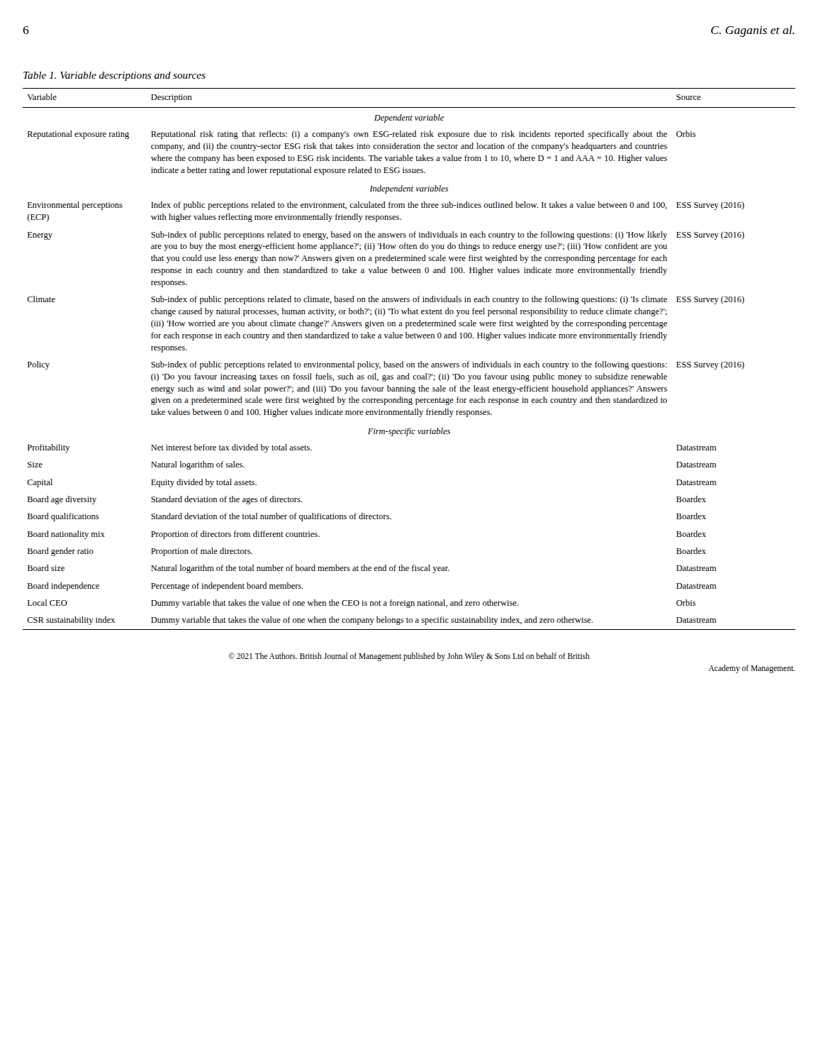6 C. Gaganis et al.
Table 1. Variable descriptions and sources
| Variable | Description | Source |
| --- | --- | --- |
| Dependent variable |
| Reputational exposure rating | Reputational risk rating that reflects: (i) a company's own ESG-related risk exposure due to risk incidents reported specifically about the company, and (ii) the country-sector ESG risk that takes into consideration the sector and location of the company's headquarters and countries where the company has been exposed to ESG risk incidents. The variable takes a value from 1 to 10, where D = 1 and AAA = 10. Higher values indicate a better rating and lower reputational exposure related to ESG issues. | Orbis |
| Independent variables |
| Environmental perceptions (ECP) | Index of public perceptions related to the environment, calculated from the three sub-indices outlined below. It takes a value between 0 and 100, with higher values reflecting more environmentally friendly responses. | ESS Survey (2016) |
| Energy | Sub-index of public perceptions related to energy, based on the answers of individuals in each country to the following questions: (i) 'How likely are you to buy the most energy-efficient home appliance?'; (ii) 'How often do you do things to reduce energy use?'; (iii) 'How confident are you that you could use less energy than now?' Answers given on a predetermined scale were first weighted by the corresponding percentage for each response in each country and then standardized to take a value between 0 and 100. Higher values indicate more environmentally friendly responses. | ESS Survey (2016) |
| Climate | Sub-index of public perceptions related to climate, based on the answers of individuals in each country to the following questions: (i) 'Is climate change caused by natural processes, human activity, or both?'; (ii) 'To what extent do you feel personal responsibility to reduce climate change?'; (iii) 'How worried are you about climate change?' Answers given on a predetermined scale were first weighted by the corresponding percentage for each response in each country and then standardized to take a value between 0 and 100. Higher values indicate more environmentally friendly responses. | ESS Survey (2016) |
| Policy | Sub-index of public perceptions related to environmental policy, based on the answers of individuals in each country to the following questions: (i) 'Do you favour increasing taxes on fossil fuels, such as oil, gas and coal?'; (ii) 'Do you favour using public money to subsidize renewable energy such as wind and solar power?'; and (iii) 'Do you favour banning the sale of the least energy-efficient household appliances?' Answers given on a predetermined scale were first weighted by the corresponding percentage for each response in each country and then standardized to take values between 0 and 100. Higher values indicate more environmentally friendly responses. | ESS Survey (2016) |
| Firm-specific variables |
| Profitability | Net interest before tax divided by total assets. | Datastream |
| Size | Natural logarithm of sales. | Datastream |
| Capital | Equity divided by total assets. | Datastream |
| Board age diversity | Standard deviation of the ages of directors. | Boardex |
| Board qualifications | Standard deviation of the total number of qualifications of directors. | Boardex |
| Board nationality mix | Proportion of directors from different countries. | Boardex |
| Board gender ratio | Proportion of male directors. | Boardex |
| Board size | Natural logarithm of the total number of board members at the end of the fiscal year. | Datastream |
| Board independence | Percentage of independent board members. | Datastream |
| Local CEO | Dummy variable that takes the value of one when the CEO is not a foreign national, and zero otherwise. | Orbis |
| CSR sustainability index | Dummy variable that takes the value of one when the company belongs to a specific sustainability index, and zero otherwise. | Datastream |
© 2021 The Authors. British Journal of Management published by John Wiley & Sons Ltd on behalf of British Academy of Management.